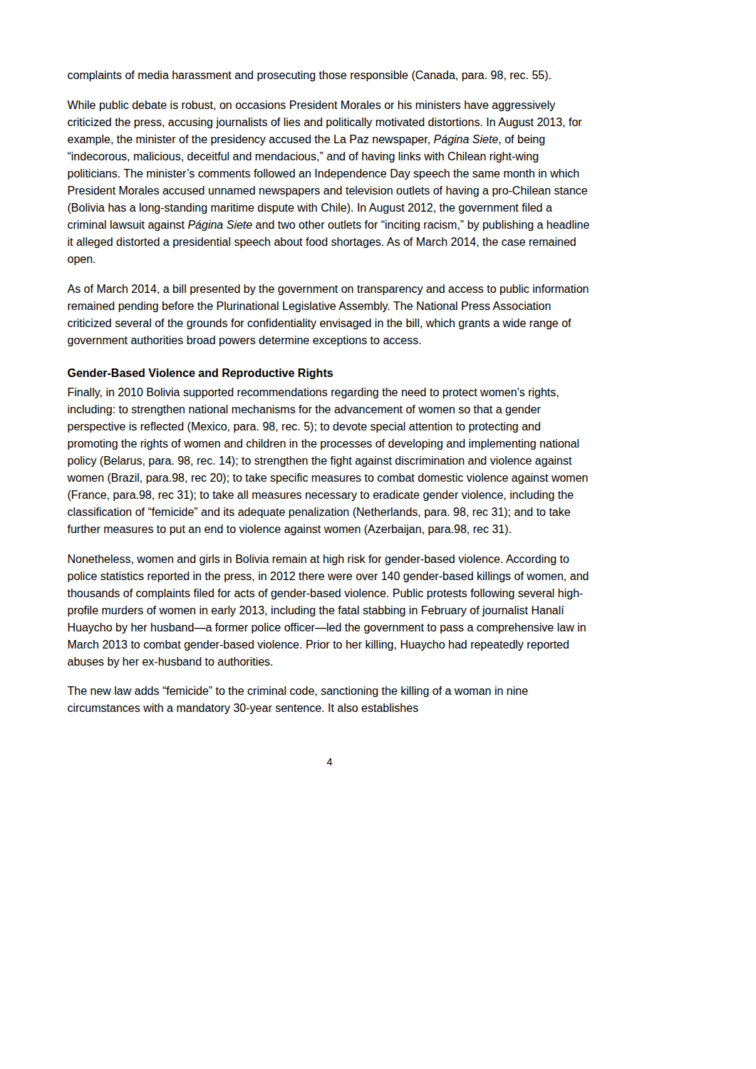complaints of media harassment and prosecuting those responsible (Canada, para. 98, rec. 55).
While public debate is robust, on occasions President Morales or his ministers have aggressively criticized the press, accusing journalists of lies and politically motivated distortions. In August 2013, for example, the minister of the presidency accused the La Paz newspaper, Página Siete, of being “indecorous, malicious, deceitful and mendacious,” and of having links with Chilean right-wing politicians. The minister’s comments followed an Independence Day speech the same month in which President Morales accused unnamed newspapers and television outlets of having a pro-Chilean stance (Bolivia has a long-standing maritime dispute with Chile). In August 2012, the government filed a criminal lawsuit against Página Siete and two other outlets for “inciting racism,” by publishing a headline it alleged distorted a presidential speech about food shortages. As of March 2014, the case remained open.
As of March 2014, a bill presented by the government on transparency and access to public information remained pending before the Plurinational Legislative Assembly. The National Press Association criticized several of the grounds for confidentiality envisaged in the bill, which grants a wide range of government authorities broad powers determine exceptions to access.
Gender-Based Violence and Reproductive Rights
Finally, in 2010 Bolivia supported recommendations regarding the need to protect women's rights, including: to strengthen national mechanisms for the advancement of women so that a gender perspective is reflected (Mexico, para. 98, rec. 5); to devote special attention to protecting and promoting the rights of women and children in the processes of developing and implementing national policy (Belarus, para. 98, rec. 14); to strengthen the fight against discrimination and violence against women (Brazil, para.98, rec 20); to take specific measures to combat domestic violence against women (France, para.98, rec 31); to take all measures necessary to eradicate gender violence, including the classification of “femicide” and its adequate penalization (Netherlands, para. 98, rec 31); and to take further measures to put an end to violence against women (Azerbaijan, para.98, rec 31).
Nonetheless, women and girls in Bolivia remain at high risk for gender-based violence. According to police statistics reported in the press, in 2012 there were over 140 gender-based killings of women, and thousands of complaints filed for acts of gender-based violence. Public protests following several high-profile murders of women in early 2013, including the fatal stabbing in February of journalist Hanalí Huaycho by her husband—a former police officer—led the government to pass a comprehensive law in March 2013 to combat gender-based violence. Prior to her killing, Huaycho had repeatedly reported abuses by her ex-husband to authorities.
The new law adds “femicide” to the criminal code, sanctioning the killing of a woman in nine circumstances with a mandatory 30-year sentence. It also establishes
4